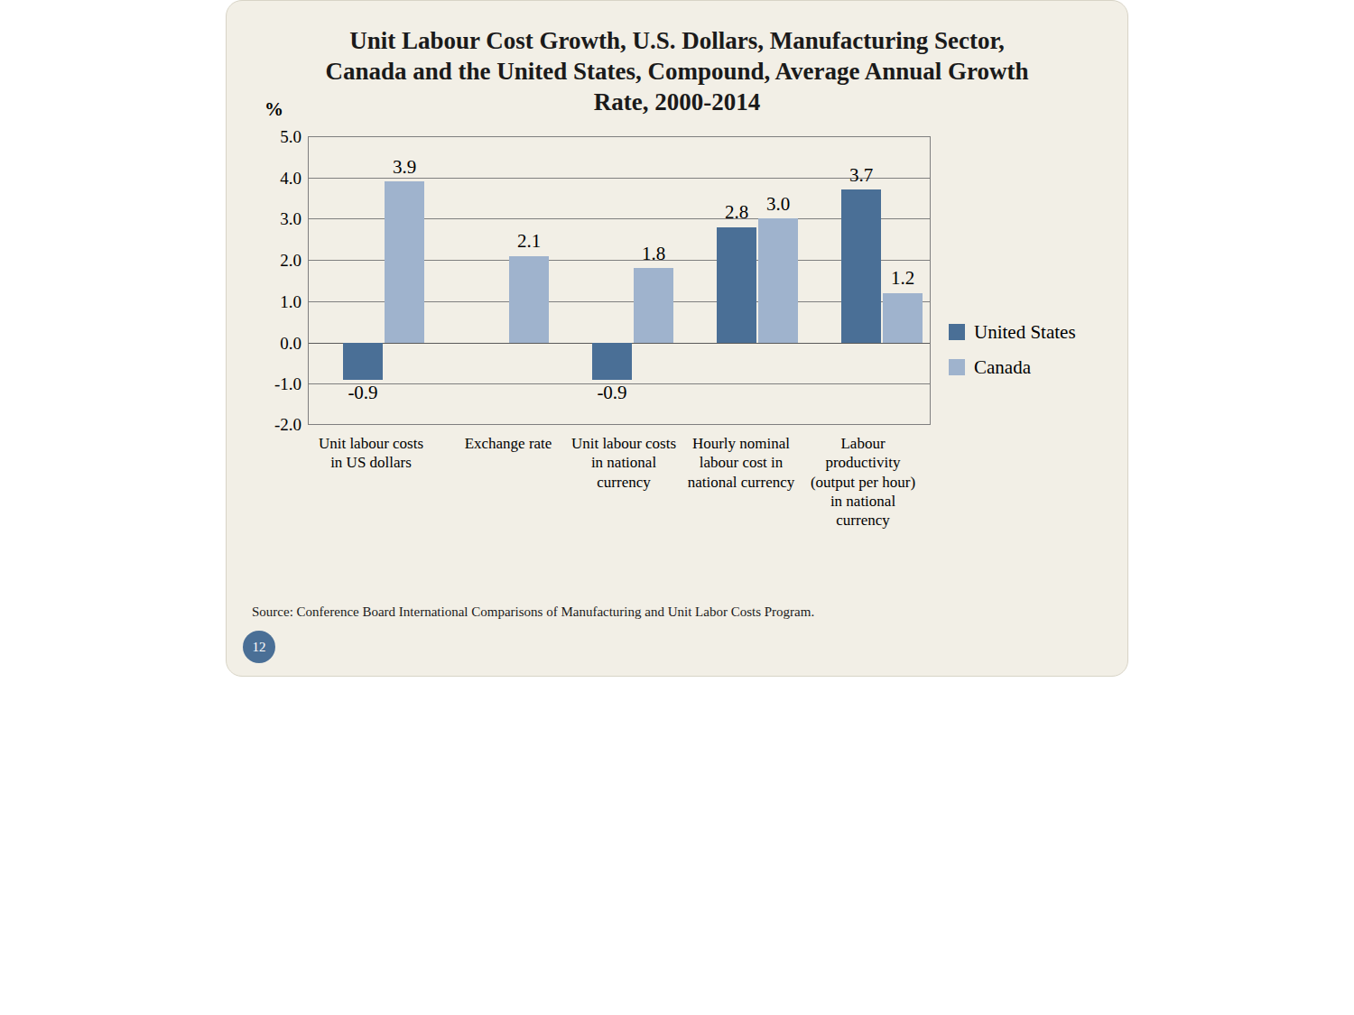Unit Labour Cost Growth, U.S. Dollars, Manufacturing Sector, Canada and the United States, Compound, Average Annual Growth Rate, 2000-2014
%
5.0
4.0
3.0
2.0
1.0
0.0
-1.0
-2.0
-0.9
3.9
2.1
-0.9
1.8
2.8
3.0
3.7
1.2
Unit labour costs in US dollars
Exchange rate
Unit labour costs in national currency
Hourly nominal labour cost in national currency
Labour productivity (output per hour) in national currency
United States
Canada
Source: Conference Board International Comparisons of Manufacturing and Unit Labor Costs Program.
12